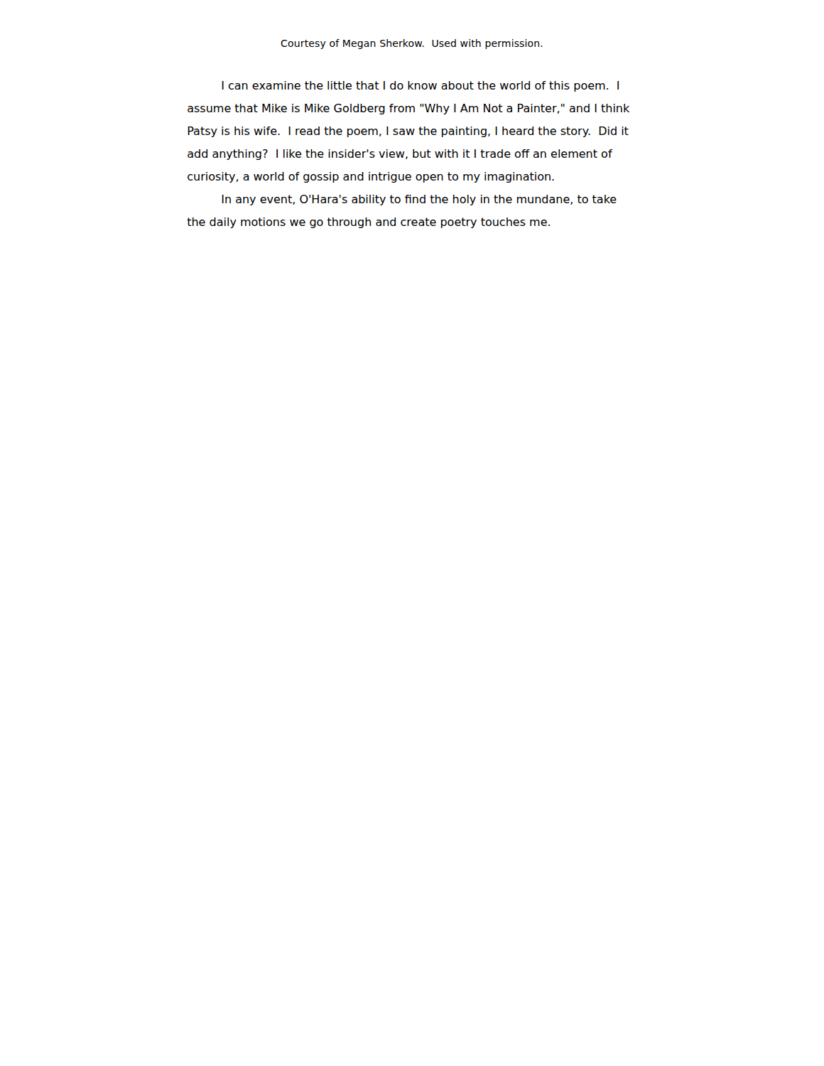Courtesy of Megan Sherkow. Used with permission.
I can examine the little that I do know about the world of this poem. I assume that Mike is Mike Goldberg from "Why I Am Not a Painter," and I think Patsy is his wife. I read the poem, I saw the painting, I heard the story. Did it add anything? I like the insider's view, but with it I trade off an element of curiosity, a world of gossip and intrigue open to my imagination.
In any event, O'Hara's ability to find the holy in the mundane, to take the daily motions we go through and create poetry touches me.